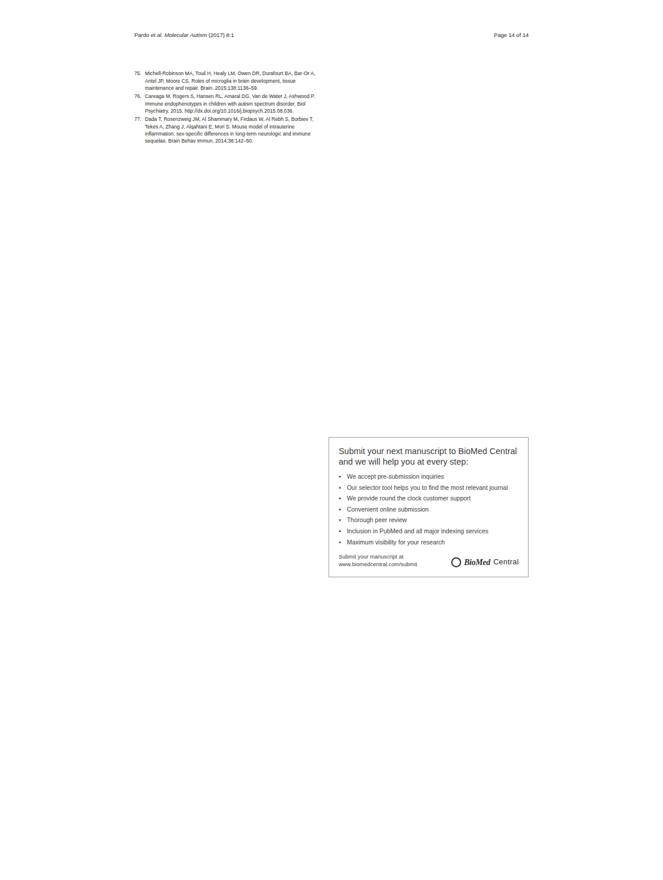Pardo et al. Molecular Autism (2017) 8:1
Page 14 of 14
75. Michell-Robinson MA, Touil H, Healy LM, Owen DR, Durafourt BA, Bar-Or A, Antel JP, Moore CS. Roles of microglia in brain development, tissue maintenance and repair. Brain. 2015;138:1138–59.
76. Careaga M, Rogers S, Hansen RL, Amaral DG, Van de Water J, Ashwood P. Immune endophenotypes in children with autism spectrum disorder. Biol Psychiatry. 2015. http://dx.doi.org/10.1016/j.biopsych.2015.08.036.
77. Dada T, Rosenzweig JM, Al Shammary M, Firdaus W, Al Rebh S, Borbiev T, Tekes A, Zhang J, Alqahtani E, Mori S. Mouse model of intrauterine inflammation: sex-specific differences in long-term neurologic and immune sequelae. Brain Behav Immun. 2014;38:142–50.
Submit your next manuscript to BioMed Central
and we will help you at every step:
We accept pre-submission inquiries
Our selector tool helps you to find the most relevant journal
We provide round the clock customer support
Convenient online submission
Thorough peer review
Inclusion in PubMed and all major indexing services
Maximum visibility for your research
Submit your manuscript at
www.biomedcentral.com/submit
BioMed Central